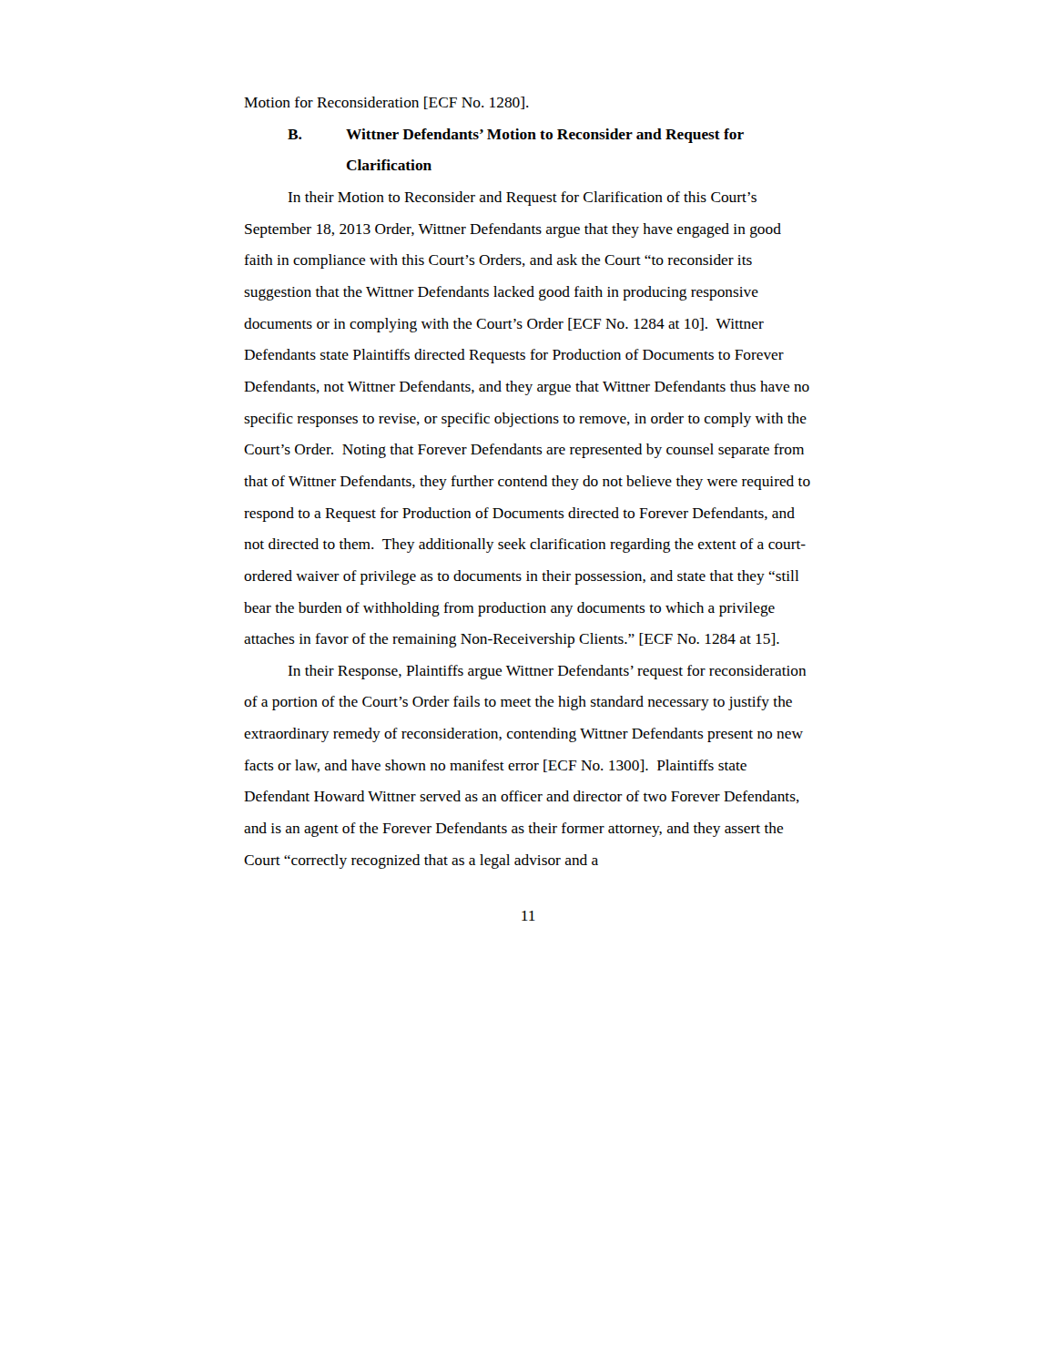Motion for Reconsideration [ECF No. 1280].
B. Wittner Defendants’ Motion to Reconsider and Request for Clarification
In their Motion to Reconsider and Request for Clarification of this Court’s September 18, 2013 Order, Wittner Defendants argue that they have engaged in good faith in compliance with this Court’s Orders, and ask the Court “to reconsider its suggestion that the Wittner Defendants lacked good faith in producing responsive documents or in complying with the Court’s Order [ECF No. 1284 at 10]. Wittner Defendants state Plaintiffs directed Requests for Production of Documents to Forever Defendants, not Wittner Defendants, and they argue that Wittner Defendants thus have no specific responses to revise, or specific objections to remove, in order to comply with the Court’s Order. Noting that Forever Defendants are represented by counsel separate from that of Wittner Defendants, they further contend they do not believe they were required to respond to a Request for Production of Documents directed to Forever Defendants, and not directed to them. They additionally seek clarification regarding the extent of a court-ordered waiver of privilege as to documents in their possession, and state that they “still bear the burden of withholding from production any documents to which a privilege attaches in favor of the remaining Non-Receivership Clients.” [ECF No. 1284 at 15].
In their Response, Plaintiffs argue Wittner Defendants’ request for reconsideration of a portion of the Court’s Order fails to meet the high standard necessary to justify the extraordinary remedy of reconsideration, contending Wittner Defendants present no new facts or law, and have shown no manifest error [ECF No. 1300]. Plaintiffs state Defendant Howard Wittner served as an officer and director of two Forever Defendants, and is an agent of the Forever Defendants as their former attorney, and they assert the Court “correctly recognized that as a legal advisor and a
11